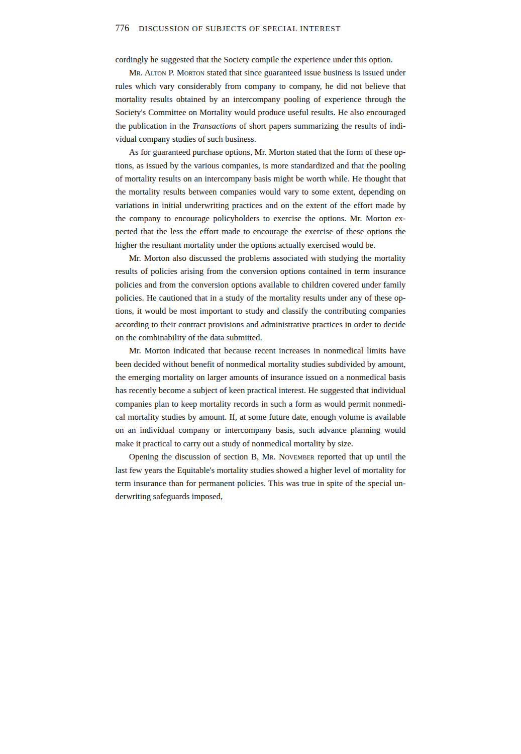776 Discussion of Subjects of Special Interest
cordingly he suggested that the Society compile the experience under this option.
Mr. Alton P. Morton stated that since guaranteed issue business is issued under rules which vary considerably from company to company, he did not believe that mortality results obtained by an intercompany pooling of experience through the Society's Committee on Mortality would produce useful results. He also encouraged the publication in the Transactions of short papers summarizing the results of individual company studies of such business.
As for guaranteed purchase options, Mr. Morton stated that the form of these options, as issued by the various companies, is more standardized and that the pooling of mortality results on an intercompany basis might be worth while. He thought that the mortality results between companies would vary to some extent, depending on variations in initial underwriting practices and on the extent of the effort made by the company to encourage policyholders to exercise the options. Mr. Morton expected that the less the effort made to encourage the exercise of these options the higher the resultant mortality under the options actually exercised would be.
Mr. Morton also discussed the problems associated with studying the mortality results of policies arising from the conversion options contained in term insurance policies and from the conversion options available to children covered under family policies. He cautioned that in a study of the mortality results under any of these options, it would be most important to study and classify the contributing companies according to their contract provisions and administrative practices in order to decide on the combinability of the data submitted.
Mr. Morton indicated that because recent increases in nonmedical limits have been decided without benefit of nonmedical mortality studies subdivided by amount, the emerging mortality on larger amounts of insurance issued on a nonmedical basis has recently become a subject of keen practical interest. He suggested that individual companies plan to keep mortality records in such a form as would permit nonmedical mortality studies by amount. If, at some future date, enough volume is available on an individual company or intercompany basis, such advance planning would make it practical to carry out a study of nonmedical mortality by size.
Opening the discussion of section B, Mr. November reported that up until the last few years the Equitable's mortality studies showed a higher level of mortality for term insurance than for permanent policies. This was true in spite of the special underwriting safeguards imposed,